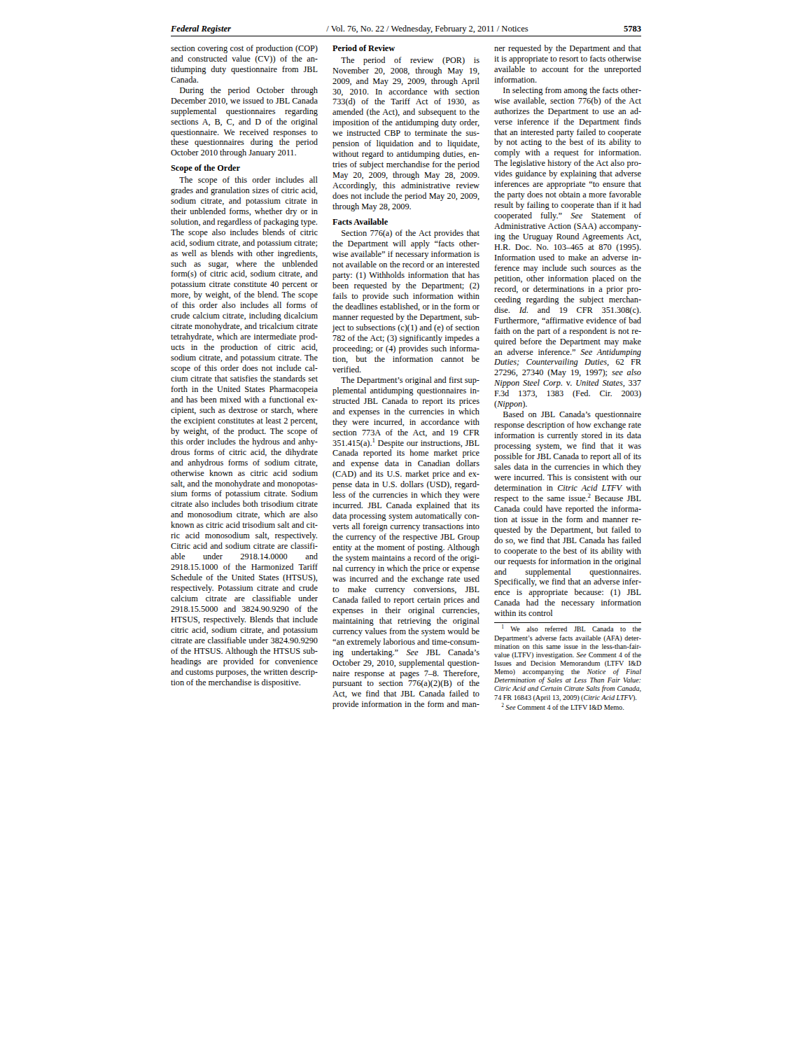Federal Register / Vol. 76, No. 22 / Wednesday, February 2, 2011 / Notices 5783
section covering cost of production (COP) and constructed value (CV)) of the antidumping duty questionnaire from JBL Canada.
During the period October through December 2010, we issued to JBL Canada supplemental questionnaires regarding sections A, B, C, and D of the original questionnaire. We received responses to these questionnaires during the period October 2010 through January 2011.
Scope of the Order
The scope of this order includes all grades and granulation sizes of citric acid, sodium citrate, and potassium citrate in their unblended forms, whether dry or in solution, and regardless of packaging type. The scope also includes blends of citric acid, sodium citrate, and potassium citrate; as well as blends with other ingredients, such as sugar, where the unblended form(s) of citric acid, sodium citrate, and potassium citrate constitute 40 percent or more, by weight, of the blend. The scope of this order also includes all forms of crude calcium citrate, including dicalcium citrate monohydrate, and tricalcium citrate tetrahydrate, which are intermediate products in the production of citric acid, sodium citrate, and potassium citrate. The scope of this order does not include calcium citrate that satisfies the standards set forth in the United States Pharmacopeia and has been mixed with a functional excipient, such as dextrose or starch, where the excipient constitutes at least 2 percent, by weight, of the product. The scope of this order includes the hydrous and anhydrous forms of citric acid, the dihydrate and anhydrous forms of sodium citrate, otherwise known as citric acid sodium salt, and the monohydrate and monopotassium forms of potassium citrate. Sodium citrate also includes both trisodium citrate and monosodium citrate, which are also known as citric acid trisodium salt and citric acid monosodium salt, respectively. Citric acid and sodium citrate are classifiable under 2918.14.0000 and 2918.15.1000 of the Harmonized Tariff Schedule of the United States (HTSUS), respectively. Potassium citrate and crude calcium citrate are classifiable under 2918.15.5000 and 3824.90.9290 of the HTSUS, respectively. Blends that include citric acid, sodium citrate, and potassium citrate are classifiable under 3824.90.9290 of the HTSUS. Although the HTSUS subheadings are provided for convenience and customs purposes, the written description of the merchandise is dispositive.
Period of Review
The period of review (POR) is November 20, 2008, through May 19, 2009, and May 29, 2009, through April 30, 2010. In accordance with section 733(d) of the Tariff Act of 1930, as amended (the Act), and subsequent to the imposition of the antidumping duty order, we instructed CBP to terminate the suspension of liquidation and to liquidate, without regard to antidumping duties, entries of subject merchandise for the period May 20, 2009, through May 28, 2009. Accordingly, this administrative review does not include the period May 20, 2009, through May 28, 2009.
Facts Available
Section 776(a) of the Act provides that the Department will apply “facts otherwise available” if necessary information is not available on the record or an interested party: (1) Withholds information that has been requested by the Department; (2) fails to provide such information within the deadlines established, or in the form or manner requested by the Department, subject to subsections (c)(1) and (e) of section 782 of the Act; (3) significantly impedes a proceeding; or (4) provides such information, but the information cannot be verified.
The Department’s original and first supplemental antidumping questionnaires instructed JBL Canada to report its prices and expenses in the currencies in which they were incurred, in accordance with section 773A of the Act, and 19 CFR 351.415(a).1 Despite our instructions, JBL Canada reported its home market price and expense data in Canadian dollars (CAD) and its U.S. market price and expense data in U.S. dollars (USD), regardless of the currencies in which they were incurred. JBL Canada explained that its data processing system automatically converts all foreign currency transactions into the currency of the respective JBL Group entity at the moment of posting. Although the system maintains a record of the original currency in which the price or expense was incurred and the exchange rate used to make currency conversions, JBL Canada failed to report certain prices and expenses in their original currencies, maintaining that retrieving the original currency values from the system would be “an extremely laborious and time-consuming undertaking.” See JBL Canada’s October 29, 2010, supplemental questionnaire response at pages 7–8. Therefore, pursuant to section 776(a)(2)(B) of the Act, we find that JBL Canada failed to provide information in the form and manner requested by the Department and that it is appropriate to resort to facts otherwise available to account for the unreported information.
In selecting from among the facts otherwise available, section 776(b) of the Act authorizes the Department to use an adverse inference if the Department finds that an interested party failed to cooperate by not acting to the best of its ability to comply with a request for information. The legislative history of the Act also provides guidance by explaining that adverse inferences are appropriate “to ensure that the party does not obtain a more favorable result by failing to cooperate than if it had cooperated fully.” See Statement of Administrative Action (SAA) accompanying the Uruguay Round Agreements Act, H.R. Doc. No. 103–465 at 870 (1995). Information used to make an adverse inference may include such sources as the petition, other information placed on the record, or determinations in a prior proceeding regarding the subject merchandise. Id. and 19 CFR 351.308(c). Furthermore, “affirmative evidence of bad faith on the part of a respondent is not required before the Department may make an adverse inference.” See Antidumping Duties; Countervailing Duties, 62 FR 27296, 27340 (May 19, 1997); see also Nippon Steel Corp. v. United States, 337 F.3d 1373, 1383 (Fed. Cir. 2003) (Nippon).
Based on JBL Canada’s questionnaire response description of how exchange rate information is currently stored in its data processing system, we find that it was possible for JBL Canada to report all of its sales data in the currencies in which they were incurred. This is consistent with our determination in Citric Acid LTFV with respect to the same issue.2 Because JBL Canada could have reported the information at issue in the form and manner requested by the Department, but failed to do so, we find that JBL Canada has failed to cooperate to the best of its ability with our requests for information in the original and supplemental questionnaires. Specifically, we find that an adverse inference is appropriate because: (1) JBL Canada had the necessary information within its control
1 We also referred JBL Canada to the Department’s adverse facts available (AFA) determination on this same issue in the less-than-fair-value (LTFV) investigation. See Comment 4 of the Issues and Decision Memorandum (LTFV I&D Memo) accompanying the Notice of Final Determination of Sales at Less Than Fair Value: Citric Acid and Certain Citrate Salts from Canada, 74 FR 16843 (April 13, 2009) (Citric Acid LTFV).
2 See Comment 4 of the LTFV I&D Memo.